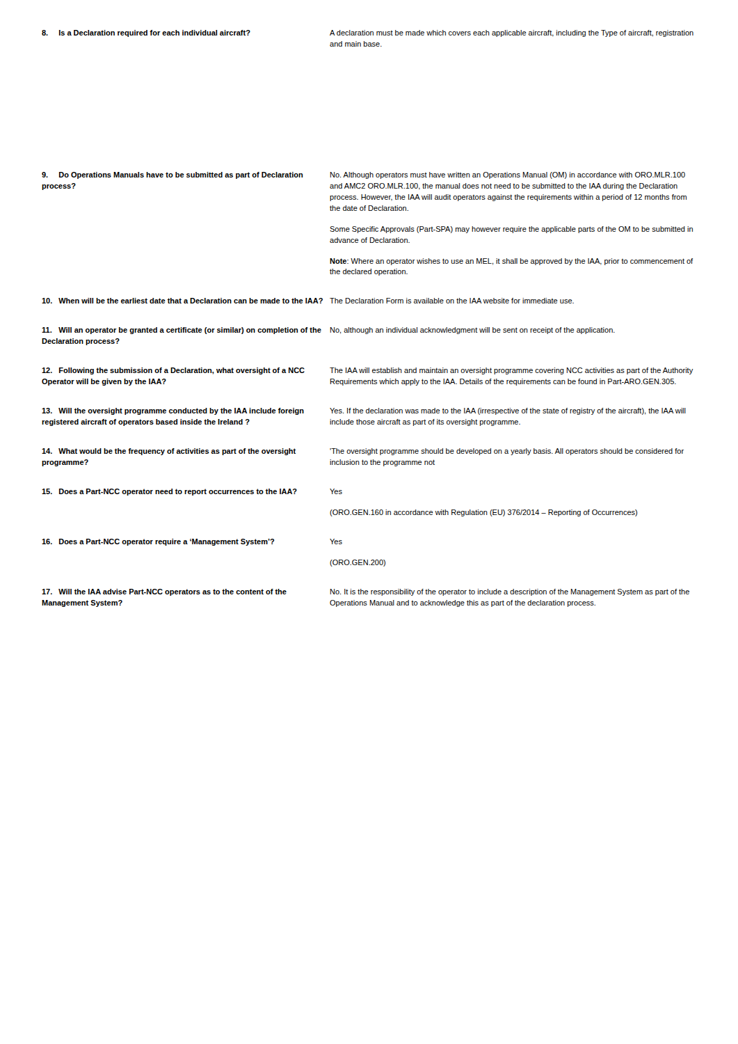| 8. Is a Declaration required for each individual aircraft? | A declaration must be made which covers each applicable aircraft, including the Type of aircraft, registration and main base. |
| 9. Do Operations Manuals have to be submitted as part of Declaration process? | No. Although operators must have written an Operations Manual (OM) in accordance with ORO.MLR.100 and AMC2 ORO.MLR.100, the manual does not need to be submitted to the IAA during the Declaration process. However, the IAA will audit operators against the requirements within a period of 12 months from the date of Declaration. Some Specific Approvals (Part-SPA) may however require the applicable parts of the OM to be submitted in advance of Declaration. Note : Where an operator wishes to use an MEL, it shall be approved by the IAA, prior to commencement of the declared operation. |
| 10. When will be the earliest date that a Declaration can be made to the IAA? | The Declaration Form is available on the IAA website for immediate use. |
| 11. Will an operator be granted a certificate (or similar) on completion of the Declaration process? | No, although an individual acknowledgment will be sent on receipt of the application. |
| 12. Following the submission of a Declaration, what oversight of a NCC Operator will be given by the IAA? | The IAA will establish and maintain an oversight programme covering NCC activities as part of the Authority Requirements which apply to the IAA. Details of the requirements can be found in Part-ARO.GEN.305. |
| 13. Will the oversight programme conducted by the IAA include foreign registered aircraft of operators based inside the Ireland ? | Yes. If the declaration was made to the IAA (irrespective of the state of registry of the aircraft), the IAA will include those aircraft as part of its oversight programme. |
| 14. What would be the frequency of activities as part of the oversight programme? | 'The oversight programme should be developed on a yearly basis. All operators should be considered for inclusion to the programme not |
| 15. Does a Part-NCC operator need to report occurrences to the IAA? | Yes (ORO.GEN.160 in accordance with Regulation (EU) 376/2014 – Reporting of Occurrences) |
| 16. Does a Part-NCC operator require a ‘Management System’? | Yes (ORO.GEN.200) |
| 17. Will the IAA advise Part-NCC operators as to the content of the Management System? | No. It is the responsibility of the operator to include a description of the Management System as part of the Operations Manual and to acknowledge this as part of the declaration process. |